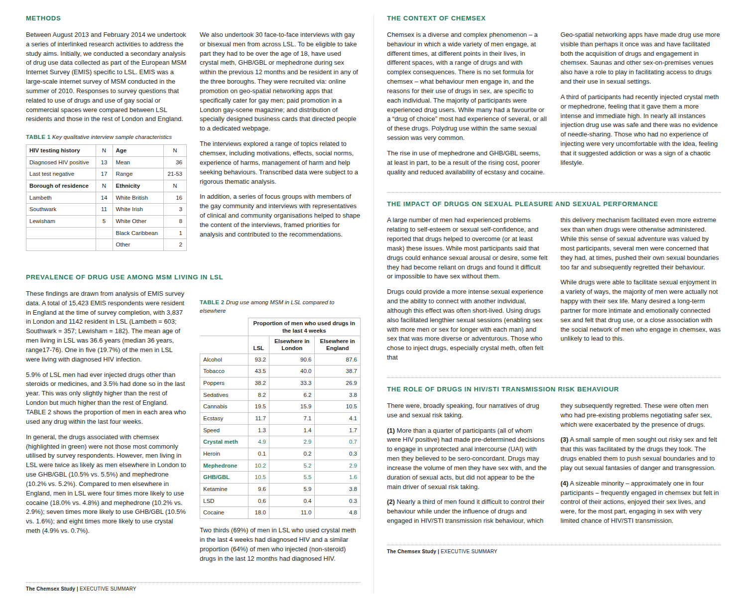METHODS
Between August 2013 and February 2014 we undertook a series of interlinked research activities to address the study aims. Initially, we conducted a secondary analysis of drug use data collected as part of the European MSM Internet Survey (EMIS) specific to LSL. EMIS was a large-scale internet survey of MSM conducted in the summer of 2010. Responses to survey questions that related to use of drugs and use of gay social or commercial spaces were compared between LSL residents and those in the rest of London and England.
TABLE 1 Key qualitative interview sample characteristics
| HIV testing history | N | Age | N |
| Diagnosed HIV positive | 13 | Mean | 36 |
| Last test negative | 17 | Range | 21-53 |
| Borough of residence | N | Ethnicity | N |
| Lambeth | 14 | White British | 16 |
| Southwark | 11 | White Irish | 3 |
| Lewisham | 5 | White Other | 8 |
| | | Black Caribbean | 1 |
| | | Other | 2 |
We also undertook 30 face-to-face interviews with gay or bisexual men from across LSL. To be eligible to take part they had to be over the age of 18, have used crystal meth, GHB/GBL or mephedrone during sex within the previous 12 months and be resident in any of the three boroughs. They were recruited via: online promotion on geo-spatial networking apps that specifically cater for gay men; paid promotion in a London gay-scene magazine; and distribution of specially designed business cards that directed people to a dedicated webpage.
The interviews explored a range of topics related to chemsex, including motivations, effects, social norms, experience of harms, management of harm and help seeking behaviours. Transcribed data were subject to a rigorous thematic analysis.
In addition, a series of focus groups with members of the gay community and interviews with representatives of clinical and community organisations helped to shape the content of the interviews, framed priorities for analysis and contributed to the recommendations.
PREVALENCE OF DRUG USE AMONG MSM LIVING IN LSL
These findings are drawn from analysis of EMIS survey data. A total of 15,423 EMIS respondents were resident in England at the time of survey completion, with 3,837 in London and 1142 resident in LSL (Lambeth = 603; Southwark = 357; Lewisham = 182). The mean age of men living in LSL was 36.6 years (median 36 years, range17-76). One in five (19.7%) of the men in LSL were living with diagnosed HIV infection.
5.9% of LSL men had ever injected drugs other than steroids or medicines, and 3.5% had done so in the last year. This was only slightly higher than the rest of London but much higher than the rest of England. TABLE 2 shows the proportion of men in each area who used any drug within the last four weeks.
In general, the drugs associated with chemsex (highlighted in green) were not those most commonly utilised by survey respondents. However, men living in LSL were twice as likely as men elsewhere in London to use GHB/GBL (10.5% vs. 5.5%) and mephedrone (10.2% vs. 5.2%). Compared to men elsewhere in England, men in LSL were four times more likely to use cocaine (18.0% vs. 4.8%) and mephedrone (10.2% vs. 2.9%); seven times more likely to use GHB/GBL (10.5% vs. 1.6%); and eight times more likely to use crystal meth (4.9% vs. 0.7%).
TABLE 2 Drug use among MSM in LSL compared to elsewhere
| | Proportion of men who used drugs in the last 4 weeks |
| --- | --- |
| | LSL | Elsewhere in London | Elsewhere in England |
| Alcohol | 93.2 | 90.6 | 87.6 |
| Tobacco | 43.5 | 40.0 | 38.7 |
| Poppers | 38.2 | 33.3 | 26.9 |
| Sedatives | 8.2 | 6.2 | 3.8 |
| Cannabis | 19.5 | 15.9 | 10.5 |
| Ecstasy | 11.7 | 7.1 | 4.1 |
| Speed | 1.3 | 1.4 | 1.7 |
| Crystal meth | 4.9 | 2.9 | 0.7 |
| Heroin | 0.1 | 0.2 | 0.3 |
| Mephedrone | 10.2 | 5.2 | 2.9 |
| GHB/GBL | 10.5 | 5.5 | 1.6 |
| Ketamine | 9.6 | 5.9 | 3.8 |
| LSD | 0.6 | 0.4 | 0.3 |
| Cocaine | 18.0 | 11.0 | 4.8 |
Two thirds (69%) of men in LSL who used crystal meth in the last 4 weeks had diagnosed HIV and a similar proportion (64%) of men who injected (non-steroid) drugs in the last 12 months had diagnosed HIV.
The Chemsex Study | EXECUTIVE SUMMARY
THE CONTEXT OF CHEMSEX
Chemsex is a diverse and complex phenomenon – a behaviour in which a wide variety of men engage, at different times, at different points in their lives, in different spaces, with a range of drugs and with complex consequences. There is no set formula for chemsex – what behaviour men engage in, and the reasons for their use of drugs in sex, are specific to each individual. The majority of participants were experienced drug users. While many had a favourite or a “drug of choice” most had experience of several, or all of these drugs. Polydrug use within the same sexual session was very common.
The rise in use of mephedrone and GHB/GBL seems, at least in part, to be a result of the rising cost, poorer quality and reduced availability of ecstasy and cocaine.
Geo-spatial networking apps have made drug use more visible than perhaps it once was and have facilitated both the acquisition of drugs and engagement in chemsex. Saunas and other sex-on-premises venues also have a role to play in facilitating access to drugs and their use in sexual settings.
A third of participants had recently injected crystal meth or mephedrone, feeling that it gave them a more intense and immediate high. In nearly all instances injection drug use was safe and there was no evidence of needle-sharing. Those who had no experience of injecting were very uncomfortable with the idea, feeling that it suggested addiction or was a sign of a chaotic lifestyle.
THE IMPACT OF DRUGS ON SEXUAL PLEASURE AND SEXUAL PERFORMANCE
A large number of men had experienced problems relating to self-esteem or sexual self-confidence, and reported that drugs helped to overcome (or at least mask) these issues. While most participants said that drugs could enhance sexual arousal or desire, some felt they had become reliant on drugs and found it difficult or impossible to have sex without them.
Drugs could provide a more intense sexual experience and the ability to connect with another individual, although this effect was often short-lived. Using drugs also facilitated lengthier sexual sessions (enabling sex with more men or sex for longer with each man) and sex that was more diverse or adventurous. Those who chose to inject drugs, especially crystal meth, often felt that
this delivery mechanism facilitated even more extreme sex than when drugs were otherwise administered. While this sense of sexual adventure was valued by most participants, several men were concerned that they had, at times, pushed their own sexual boundaries too far and subsequently regretted their behaviour.
While drugs were able to facilitate sexual enjoyment in a variety of ways, the majority of men were actually not happy with their sex life. Many desired a long-term partner for more intimate and emotionally connected sex and felt that drug use, or a close association with the social network of men who engage in chemsex, was unlikely to lead to this.
THE ROLE OF DRUGS IN HIV/STI TRANSMISSION RISK BEHAVIOUR
There were, broadly speaking, four narratives of drug use and sexual risk taking.
(1) More than a quarter of participants (all of whom were HIV positive) had made pre-determined decisions to engage in unprotected anal intercourse (UAI) with men they believed to be sero-concordant. Drugs may increase the volume of men they have sex with, and the duration of sexual acts, but did not appear to be the main driver of sexual risk taking.
(2) Nearly a third of men found it difficult to control their behaviour while under the influence of drugs and engaged in HIV/STI transmission risk behaviour, which
they subsequently regretted. These were often men who had pre-existing problems negotiating safer sex, which were exacerbated by the presence of drugs.
(3) A small sample of men sought out risky sex and felt that this was facilitated by the drugs they took. The drugs enabled them to push sexual boundaries and to play out sexual fantasies of danger and transgression.
(4) A sizeable minority – approximately one in four participants – frequently engaged in chemsex but felt in control of their actions, enjoyed their sex lives, and were, for the most part, engaging in sex with very limited chance of HIV/STI transmission.
The Chemsex Study | EXECUTIVE SUMMARY